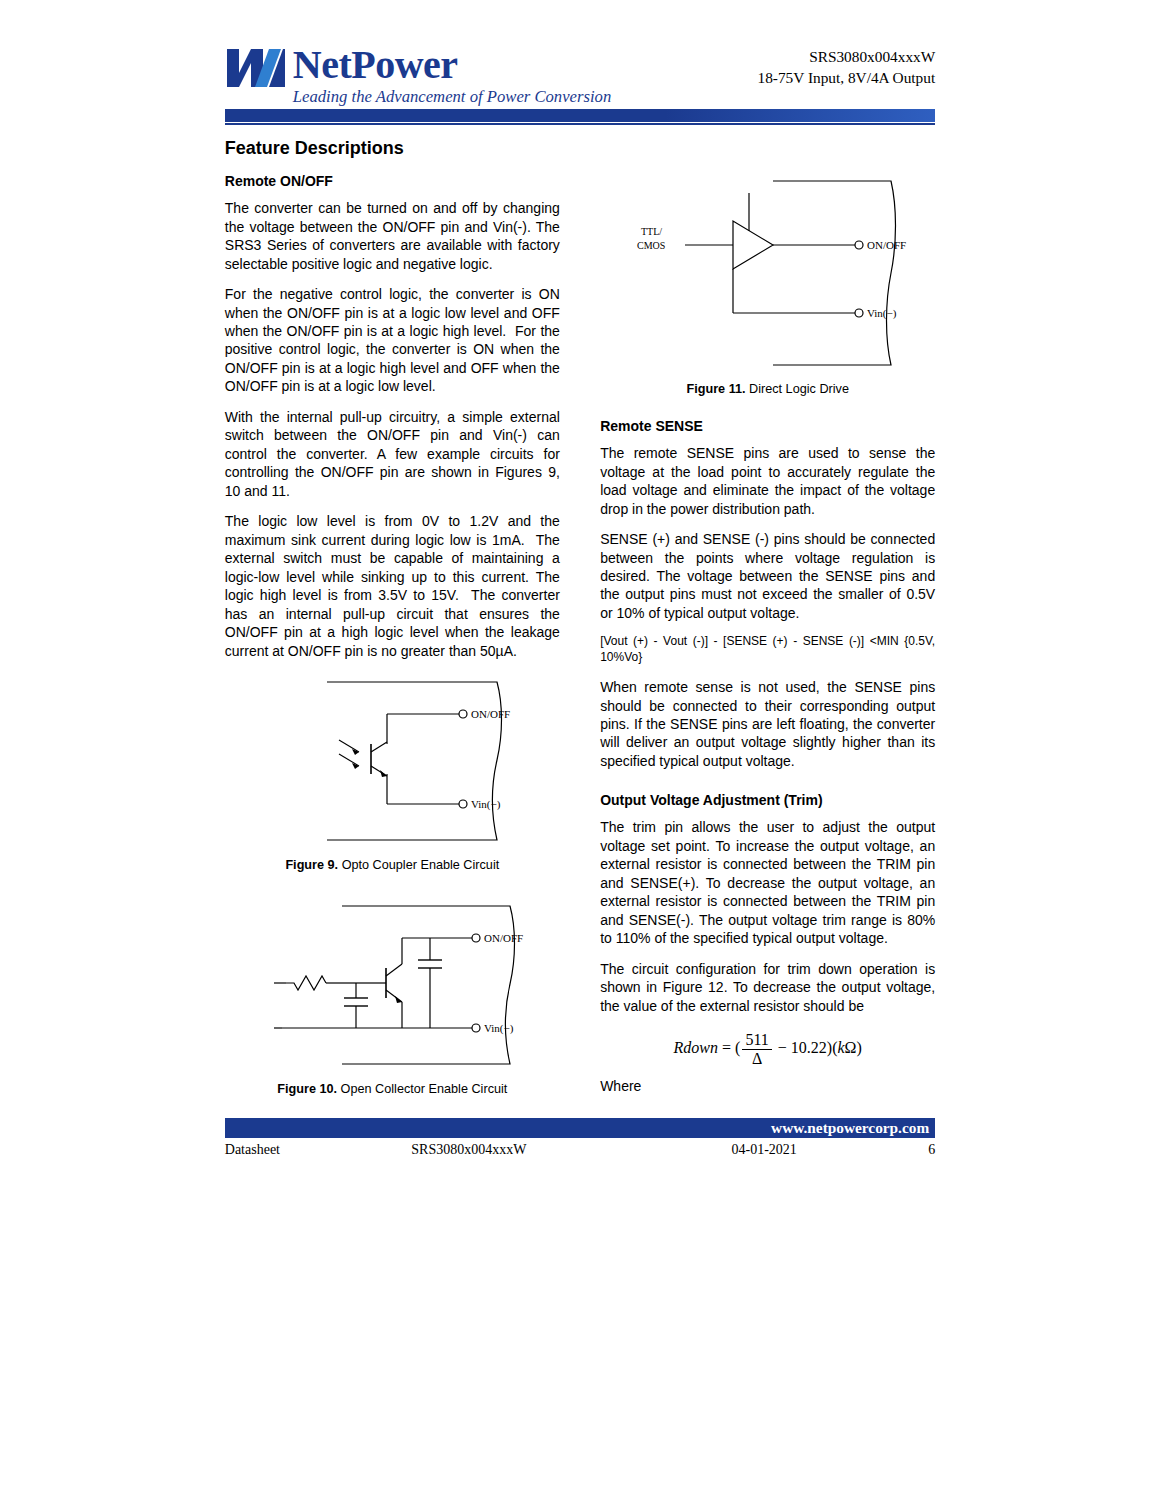NetPower
Leading the Advancement of Power Conversion
SRS3080x004xxxW
18-75V Input, 8V/4A Output
Feature Descriptions
Remote ON/OFF
The converter can be turned on and off by changing the voltage between the ON/OFF pin and Vin(-). The SRS3 Series of converters are available with factory selectable positive logic and negative logic.
For the negative control logic, the converter is ON when the ON/OFF pin is at a logic low level and OFF when the ON/OFF pin is at a logic high level. For the positive control logic, the converter is ON when the ON/OFF pin is at a logic high level and OFF when the ON/OFF pin is at a logic low level.
With the internal pull-up circuitry, a simple external switch between the ON/OFF pin and Vin(-) can control the converter. A few example circuits for controlling the ON/OFF pin are shown in Figures 9, 10 and 11.
The logic low level is from 0V to 1.2V and the maximum sink current during logic low is 1mA. The external switch must be capable of maintaining a logic-low level while sinking up to this current. The logic high level is from 3.5V to 15V. The converter has an internal pull-up circuit that ensures the ON/OFF pin at a high logic level when the leakage current at ON/OFF pin is no greater than 50µA.
ON/OFF Vin(−)
Figure 9. Opto Coupler Enable Circuit
ON/OFF Vin(−)
Figure 10. Open Collector Enable Circuit
ON/OFF Vin(−) TTL/ CMOS
Figure 11. Direct Logic Drive
Remote SENSE
The remote SENSE pins are used to sense the voltage at the load point to accurately regulate the load voltage and eliminate the impact of the voltage drop in the power distribution path.
SENSE (+) and SENSE (-) pins should be connected between the points where voltage regulation is desired. The voltage between the SENSE pins and the output pins must not exceed the smaller of 0.5V or 10% of typical output voltage.
[Vout (+) - Vout (-)] - [SENSE (+) - SENSE (-)] <MIN {0.5V, 10%Vo}
When remote sense is not used, the SENSE pins should be connected to their corresponding output pins. If the SENSE pins are left floating, the converter will deliver an output voltage slightly higher than its specified typical output voltage.
Output Voltage Adjustment (Trim)
The trim pin allows the user to adjust the output voltage set point. To increase the output voltage, an external resistor is connected between the TRIM pin and SENSE(+). To decrease the output voltage, an external resistor is connected between the TRIM pin and SENSE(-). The output voltage trim range is 80% to 110% of the specified typical output voltage.
The circuit configuration for trim down operation is shown in Figure 12. To decrease the output voltage, the value of the external resistor should be
Rdown = (511 Δ − 10.22)(k Ω)
Where
www.netpowercorp.com
Datasheet
SRS3080x004xxxW 04-01-2021
6